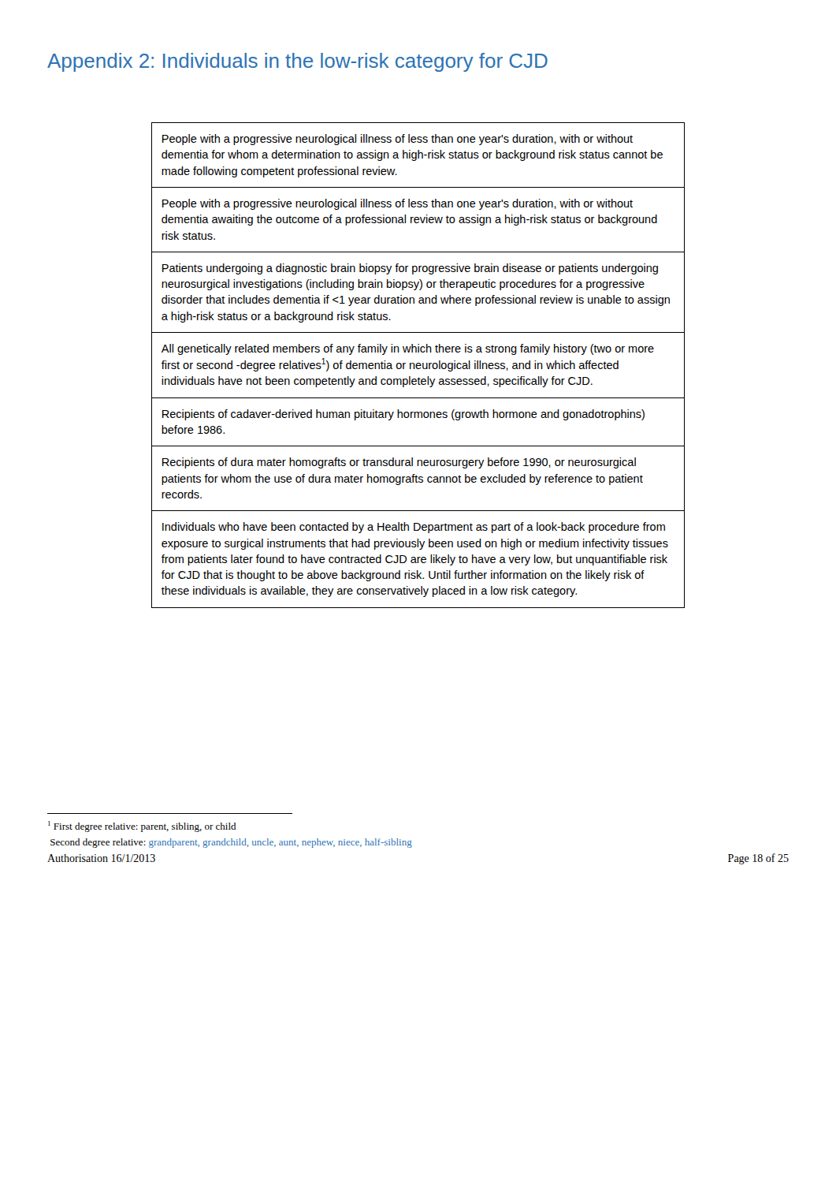Appendix 2: Individuals in the low-risk category for CJD
| People with a progressive neurological illness of less than one year's duration, with or without dementia for whom a determination to assign a high-risk status or background risk status cannot be made following competent professional review. |
| People with a progressive neurological illness of less than one year's duration, with or without dementia awaiting the outcome of a professional review to assign a high-risk status or background risk status. |
| Patients undergoing a diagnostic brain biopsy for progressive brain disease or patients undergoing neurosurgical investigations (including brain biopsy) or therapeutic procedures for a progressive disorder that includes dementia if <1 year duration and where professional review is unable to assign a high-risk status or a background risk status. |
| All genetically related members of any family in which there is a strong family history (two or more first or second -degree relatives 1 ) of dementia or neurological illness, and in which affected individuals have not been competently and completely assessed, specifically for CJD. |
| Recipients of cadaver-derived human pituitary hormones (growth hormone and gonadotrophins) before 1986. |
| Recipients of dura mater homografts or transdural neurosurgery before 1990, or neurosurgical patients for whom the use of dura mater homografts cannot be excluded by reference to patient records. |
| Individuals who have been contacted by a Health Department as part of a look-back procedure from exposure to surgical instruments that had previously been used on high or medium infectivity tissues from patients later found to have contracted CJD are likely to have a very low, but unquantifiable risk for CJD that is thought to be above background risk. Until further information on the likely risk of these individuals is available, they are conservatively placed in a low risk category. |
1 First degree relative: parent, sibling, or child
Second degree relative: grandparent, grandchild, uncle, aunt, nephew, niece, half-sibling
Authorisation 16/1/2013 Page 18 of 25